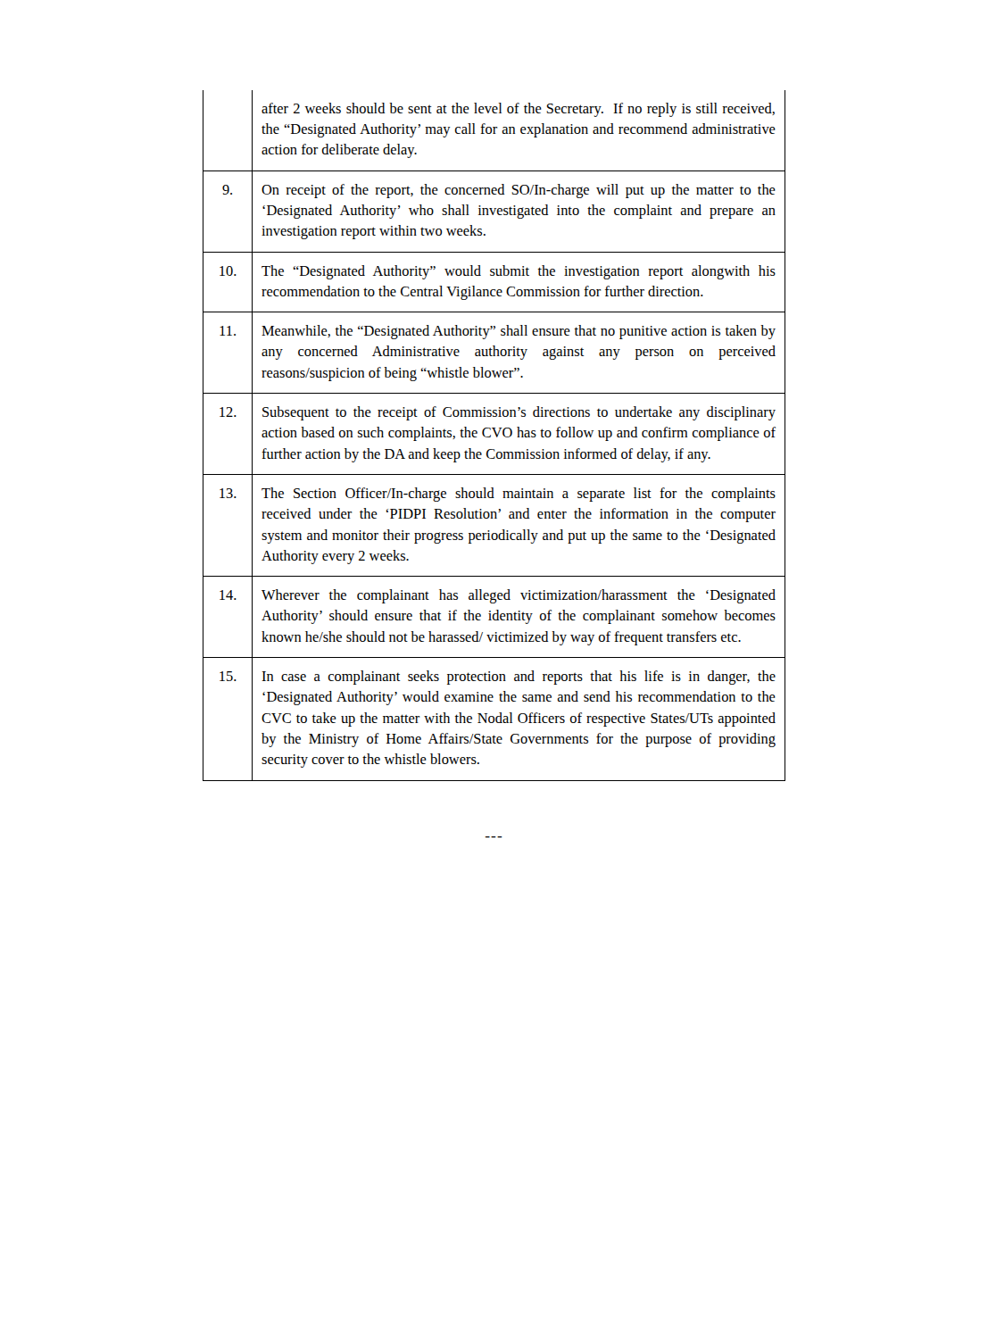| | after 2 weeks should be sent at the level of the Secretary. If no reply is still received, the “Designated Authority’ may call for an explanation and recommend administrative action for deliberate delay. |
| 9. | On receipt of the report, the concerned SO/In-charge will put up the matter to the ‘Designated Authority’ who shall investigated into the complaint and prepare an investigation report within two weeks. |
| 10. | The “Designated Authority” would submit the investigation report alongwith his recommendation to the Central Vigilance Commission for further direction. |
| 11. | Meanwhile, the “Designated Authority” shall ensure that no punitive action is taken by any concerned Administrative authority against any person on perceived reasons/suspicion of being “whistle blower”. |
| 12. | Subsequent to the receipt of Commission’s directions to undertake any disciplinary action based on such complaints, the CVO has to follow up and confirm compliance of further action by the DA and keep the Commission informed of delay, if any. |
| 13. | The Section Officer/In-charge should maintain a separate list for the complaints received under the ‘PIDPI Resolution’ and enter the information in the computer system and monitor their progress periodically and put up the same to the ‘Designated Authority every 2 weeks. |
| 14. | Wherever the complainant has alleged victimization/harassment the ‘Designated Authority’ should ensure that if the identity of the complainant somehow becomes known he/she should not be harassed/ victimized by way of frequent transfers etc. |
| 15. | In case a complainant seeks protection and reports that his life is in danger, the ‘Designated Authority’ would examine the same and send his recommendation to the CVC to take up the matter with the Nodal Officers of respective States/UTs appointed by the Ministry of Home Affairs/State Governments for the purpose of providing security cover to the whistle blowers. |
---